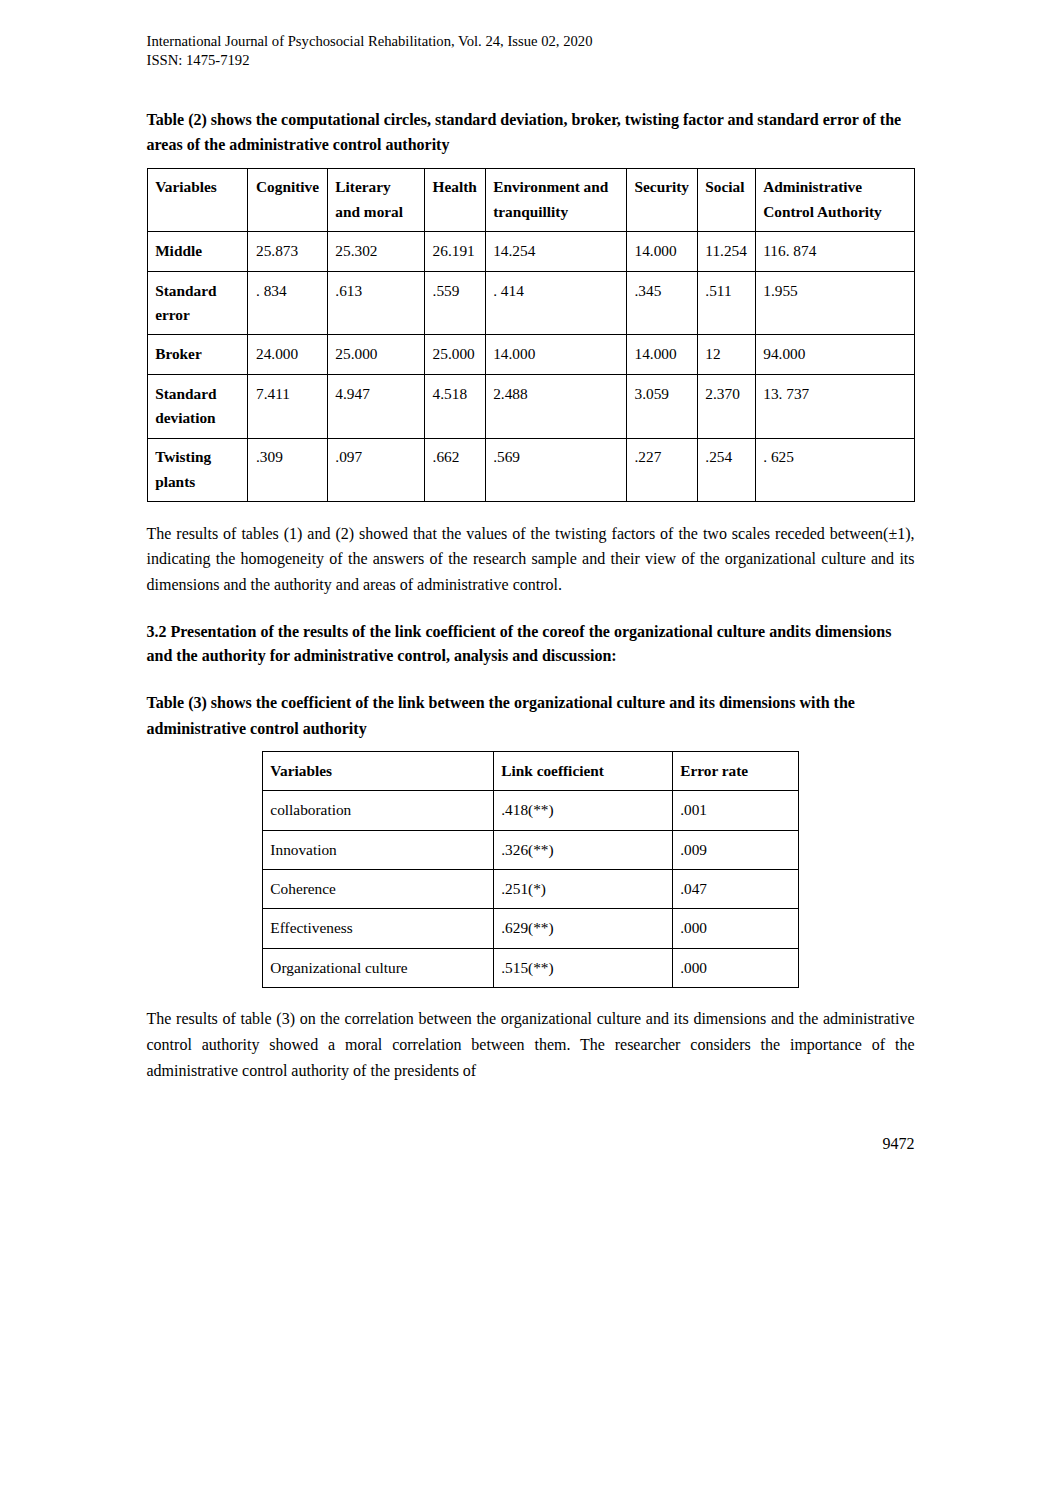International Journal of Psychosocial Rehabilitation, Vol. 24, Issue 02, 2020
ISSN: 1475-7192
Table (2) shows the computational circles, standard deviation, broker, twisting factor and standard error of the areas of the administrative control authority
| Variables | Cognitive | Literary and moral | Health | Environment and tranquillity | Security | Social | Administrative Control Authority |
| --- | --- | --- | --- | --- | --- | --- | --- |
| Middle | 25.873 | 25.302 | 26.191 | 14.254 | 14.000 | 11.254 | 116. 874 |
| Standard error | . 834 | .613 | .559 | . 414 | .345 | .511 | 1.955 |
| Broker | 24.000 | 25.000 | 25.000 | 14.000 | 14.000 | 12 | 94.000 |
| Standard deviation | 7.411 | 4.947 | 4.518 | 2.488 | 3.059 | 2.370 | 13. 737 |
| Twisting plants | .309 | .097 | .662 | .569 | .227 | .254 | . 625 |
The results of tables (1) and (2) showed that the values of the twisting factors of the two scales receded between(±1), indicating the homogeneity of the answers of the research sample and their view of the organizational culture and its dimensions and the authority and areas of administrative control.
3.2 Presentation of the results of the link coefficient of the coreof the organizational culture andits dimensions and the authority for administrative control, analysis and discussion:
Table (3) shows the coefficient of the link between the organizational culture and its dimensions with the administrative control authority
| Variables | Link coefficient | Error rate |
| --- | --- | --- |
| collaboration | .418(**) | .001 |
| Innovation | .326(**) | .009 |
| Coherence | .251(*) | .047 |
| Effectiveness | .629(**) | .000 |
| Organizational culture | .515(**) | .000 |
The results of table (3) on the correlation between the organizational culture and its dimensions and the administrative control authority showed a moral correlation between them. The researcher considers the importance of the administrative control authority of the presidents of
9472